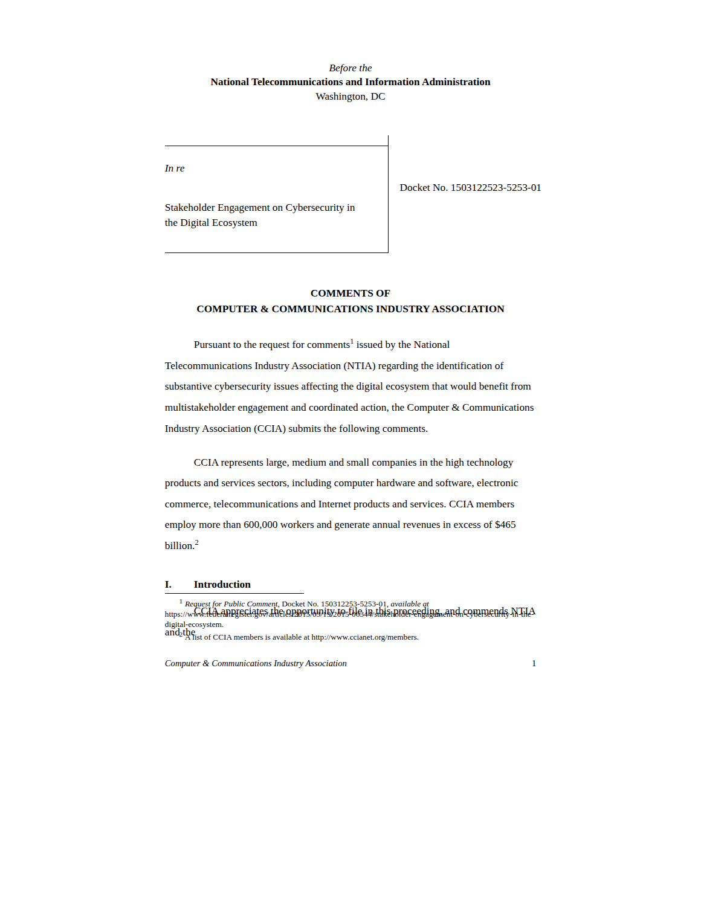Before the
National Telecommunications and Information Administration
Washington, DC
In re
Stakeholder Engagement on Cybersecurity in
the Digital Ecosystem
Docket No. 1503122523-5253-01
COMMENTS OF
COMPUTER & COMMUNICATIONS INDUSTRY ASSOCIATION
Pursuant to the request for comments1 issued by the National Telecommunications Industry Association (NTIA) regarding the identification of substantive cybersecurity issues affecting the digital ecosystem that would benefit from multistakeholder engagement and coordinated action, the Computer & Communications Industry Association (CCIA) submits the following comments.
CCIA represents large, medium and small companies in the high technology products and services sectors, including computer hardware and software, electronic commerce, telecommunications and Internet products and services. CCIA members employ more than 600,000 workers and generate annual revenues in excess of $465 billion.2
I. Introduction
CCIA appreciates the opportunity to file in this proceeding, and commends NTIA and the
1 Request for Public Comment, Docket No. 150312253-5253-01, available at
https://www.federalregister.gov/articles/2015/03/19/2015-06344/stakeholder-engagement-on-cybersecurity-in-the-digital-ecosystem.
2 A list of CCIA members is available at http://www.ccianet.org/members.
Computer & Communications Industry Association 1